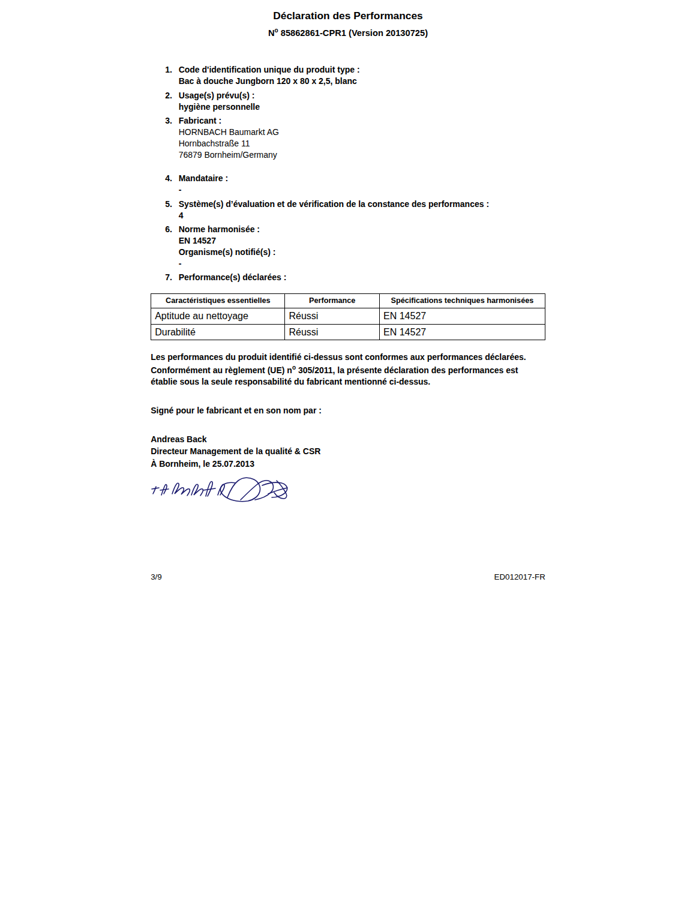Déclaration des Performances
No 85862861-CPR1 (Version 20130725)
Code d'identification unique du produit type :
Bac à douche Jungborn 120 x 80 x 2,5, blanc
Usage(s) prévu(s) :
hygiène personnelle
Fabricant :
HORNBACH Baumarkt AG
Hornbachstraße 11
76879 Bornheim/Germany
Mandataire :
-
Système(s) d’évaluation et de vérification de la constance des performances :
4
Norme harmonisée :
EN 14527
Organisme(s) notifié(s) :
-
Performance(s) déclarées :
| Caractéristiques essentielles | Performance | Spécifications techniques harmonisées |
| --- | --- | --- |
| Aptitude au nettoyage | Réussi | EN 14527 |
| Durabilité | Réussi | EN 14527 |
Les performances du produit identifié ci-dessus sont conformes aux performances déclarées. Conformément au règlement (UE) no 305/2011, la présente déclaration des performances est établie sous la seule responsabilité du fabricant mentionné ci-dessus.
Signé pour le fabricant et en son nom par :
Andreas Back
Directeur Management de la qualité & CSR
À Bornheim, le 25.07.2013
3/9 ED012017-FR